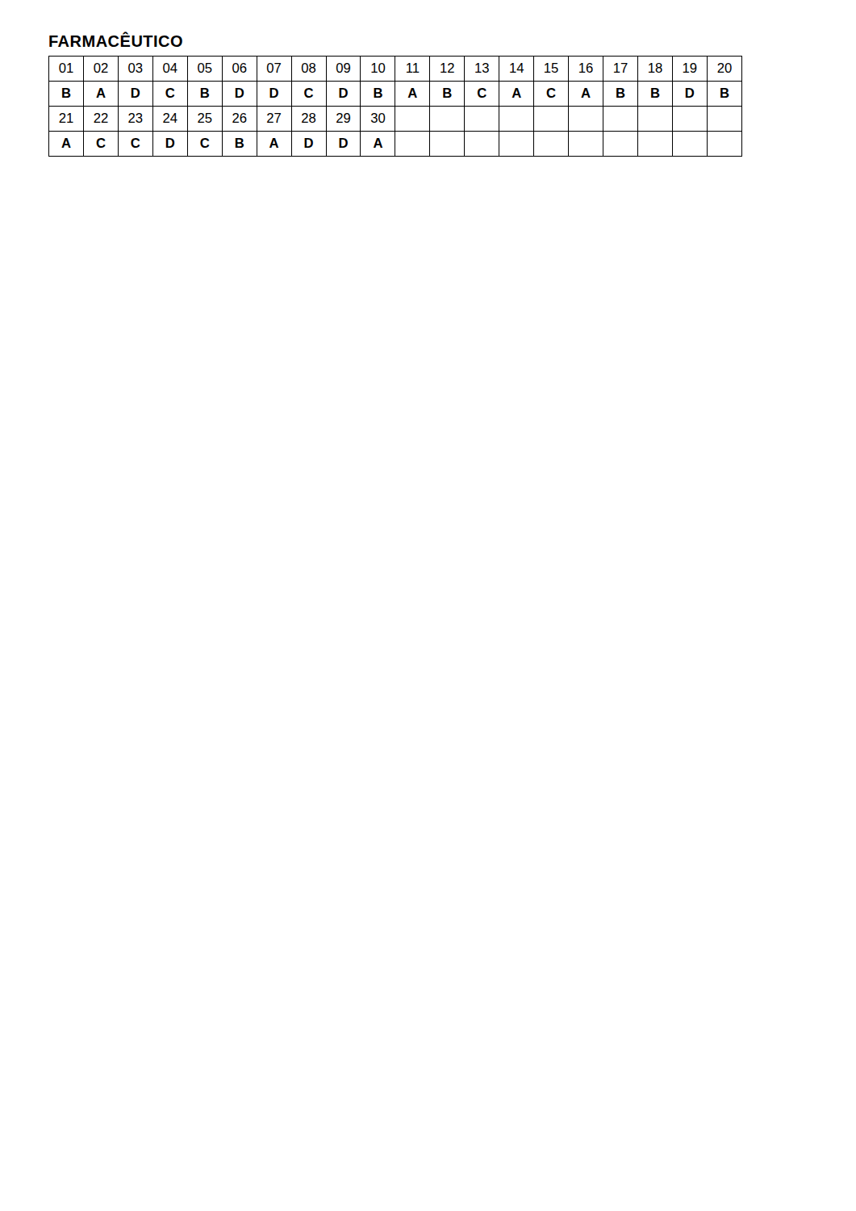FARMACÊUTICO
| 01 | 02 | 03 | 04 | 05 | 06 | 07 | 08 | 09 | 10 | 11 | 12 | 13 | 14 | 15 | 16 | 17 | 18 | 19 | 20 |
| B | A | D | C | B | D | D | C | D | B | A | B | C | A | C | A | B | B | D | B |
| 21 | 22 | 23 | 24 | 25 | 26 | 27 | 28 | 29 | 30 | | | | | | | | | | |
| A | C | C | D | C | B | A | D | D | A | | | | | | | | | | |